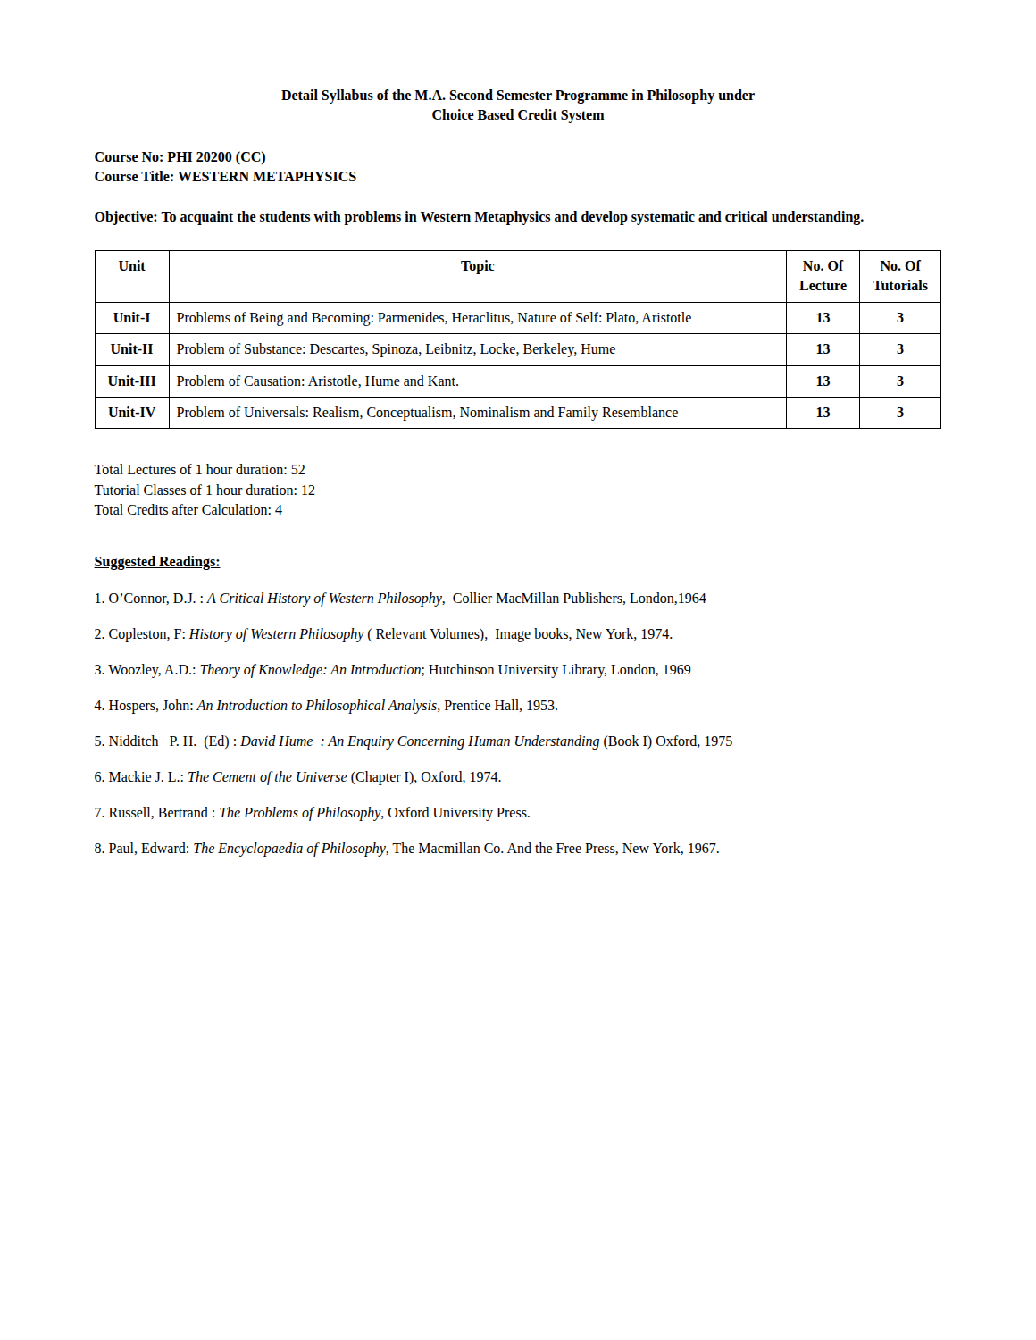Detail Syllabus of the M.A. Second Semester Programme in Philosophy under
Choice Based Credit System
Course No: PHI 20200 (CC)
Course Title: WESTERN METAPHYSICS
Objective: To acquaint the students with problems in Western Metaphysics and develop systematic and critical understanding.
| Unit | Topic | No. Of Lecture | No. Of Tutorials |
| --- | --- | --- | --- |
| Unit-I | Problems of Being and Becoming: Parmenides, Heraclitus, Nature of Self: Plato, Aristotle | 13 | 3 |
| Unit-II | Problem of Substance: Descartes, Spinoza, Leibnitz, Locke, Berkeley, Hume | 13 | 3 |
| Unit-III | Problem of Causation: Aristotle, Hume and Kant. | 13 | 3 |
| Unit-IV | Problem of Universals: Realism, Conceptualism, Nominalism and Family Resemblance | 13 | 3 |
Total Lectures of 1 hour duration: 52
Tutorial Classes of 1 hour duration: 12
Total Credits after Calculation: 4
Suggested Readings:
1. O’Connor, D.J. : A Critical History of Western Philosophy, Collier MacMillan Publishers, London,1964
2. Copleston, F: History of Western Philosophy ( Relevant Volumes), Image books, New York, 1974.
3. Woozley, A.D.: Theory of Knowledge: An Introduction; Hutchinson University Library, London, 1969
4. Hospers, John: An Introduction to Philosophical Analysis, Prentice Hall, 1953.
5. Nidditch P. H. (Ed) : David Hume : An Enquiry Concerning Human Understanding (Book I) Oxford, 1975
6. Mackie J. L.: The Cement of the Universe (Chapter I), Oxford, 1974.
7. Russell, Bertrand : The Problems of Philosophy, Oxford University Press.
8. Paul, Edward: The Encyclopaedia of Philosophy, The Macmillan Co. And the Free Press, New York, 1967.